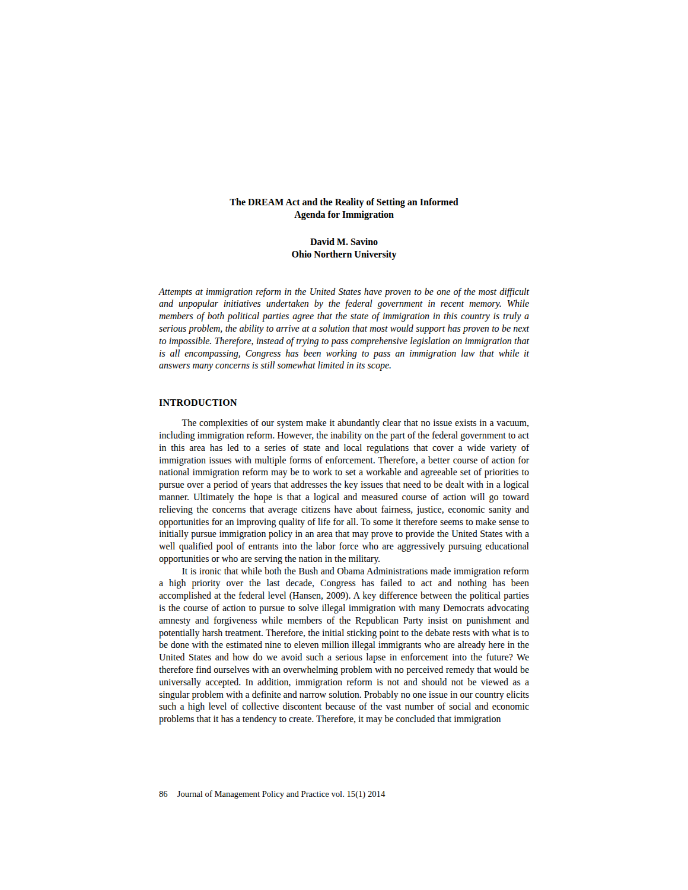The DREAM Act and the Reality of Setting an Informed
Agenda for Immigration
David M. Savino
Ohio Northern University
Attempts at immigration reform in the United States have proven to be one of the most difficult and unpopular initiatives undertaken by the federal government in recent memory. While members of both political parties agree that the state of immigration in this country is truly a serious problem, the ability to arrive at a solution that most would support has proven to be next to impossible. Therefore, instead of trying to pass comprehensive legislation on immigration that is all encompassing, Congress has been working to pass an immigration law that while it answers many concerns is still somewhat limited in its scope.
INTRODUCTION
The complexities of our system make it abundantly clear that no issue exists in a vacuum, including immigration reform. However, the inability on the part of the federal government to act in this area has led to a series of state and local regulations that cover a wide variety of immigration issues with multiple forms of enforcement. Therefore, a better course of action for national immigration reform may be to work to set a workable and agreeable set of priorities to pursue over a period of years that addresses the key issues that need to be dealt with in a logical manner. Ultimately the hope is that a logical and measured course of action will go toward relieving the concerns that average citizens have about fairness, justice, economic sanity and opportunities for an improving quality of life for all. To some it therefore seems to make sense to initially pursue immigration policy in an area that may prove to provide the United States with a well qualified pool of entrants into the labor force who are aggressively pursuing educational opportunities or who are serving the nation in the military.
It is ironic that while both the Bush and Obama Administrations made immigration reform a high priority over the last decade, Congress has failed to act and nothing has been accomplished at the federal level (Hansen, 2009). A key difference between the political parties is the course of action to pursue to solve illegal immigration with many Democrats advocating amnesty and forgiveness while members of the Republican Party insist on punishment and potentially harsh treatment. Therefore, the initial sticking point to the debate rests with what is to be done with the estimated nine to eleven million illegal immigrants who are already here in the United States and how do we avoid such a serious lapse in enforcement into the future? We therefore find ourselves with an overwhelming problem with no perceived remedy that would be universally accepted. In addition, immigration reform is not and should not be viewed as a singular problem with a definite and narrow solution. Probably no one issue in our country elicits such a high level of collective discontent because of the vast number of social and economic problems that it has a tendency to create. Therefore, it may be concluded that immigration
86 Journal of Management Policy and Practice vol. 15(1) 2014